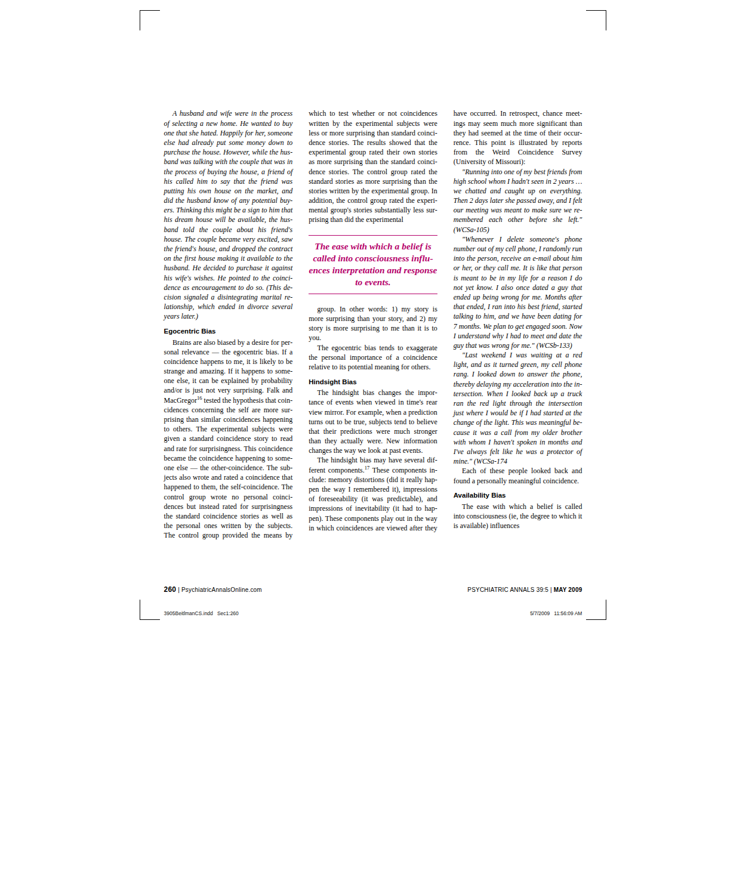A husband and wife were in the process of selecting a new home. He wanted to buy one that she hated. Happily for her, someone else had already put some money down to purchase the house. However, while the husband was talking with the couple that was in the process of buying the house, a friend of his called him to say that the friend was putting his own house on the market, and did the husband know of any potential buyers. Thinking this might be a sign to him that his dream house will be available, the husband told the couple about his friend's house. The couple became very excited, saw the friend's house, and dropped the contract on the first house making it available to the husband. He decided to purchase it against his wife's wishes. He pointed to the coincidence as encouragement to do so. (This decision signaled a disintegrating marital relationship, which ended in divorce several years later.)
Egocentric Bias
Brains are also biased by a desire for personal relevance — the egocentric bias. If a coincidence happens to me, it is likely to be strange and amazing. If it happens to someone else, it can be explained by probability and/or is just not very surprising. Falk and MacGregor16 tested the hypothesis that coincidences concerning the self are more surprising than similar coincidences happening to others. The experimental subjects were given a standard coincidence story to read and rate for surprisingness. This coincidence became the coincidence happening to someone else — the other-coincidence. The subjects also wrote and rated a coincidence that happened to them, the self-coincidence. The control group wrote no personal coincidences but instead rated for surprisingness the standard coincidence stories as well as the personal ones written by the subjects. The control group provided the means by which to test whether or not coincidences written by the experimental subjects were less or more surprising than standard coincidence stories. The results showed that the experimental group rated their own stories as more surprising than the standard coincidence stories. The control group rated the standard stories as more surprising than the stories written by the experimental group. In addition, the control group rated the experimental group's stories substantially less surprising than did the experimental
The ease with which a belief is called into consciousness influences interpretation and response to events.
group. In other words: 1) my story is more surprising than your story, and 2) my story is more surprising to me than it is to you.
The egocentric bias tends to exaggerate the personal importance of a coincidence relative to its potential meaning for others.
Hindsight Bias
The hindsight bias changes the importance of events when viewed in time's rear view mirror. For example, when a prediction turns out to be true, subjects tend to believe that their predictions were much stronger than they actually were. New information changes the way we look at past events.
The hindsight bias may have several different components.17 These components include: memory distortions (did it really happen the way I remembered it), impressions of foreseeability (it was predictable), and impressions of inevitability (it had to happen). These components play out in the way in which coincidences are viewed after they have occurred. In retrospect, chance meetings may seem much more significant than they had seemed at the time of their occurrence. This point is illustrated by reports from the Weird Coincidence Survey (University of Missouri):
"Running into one of my best friends from high school whom I hadn't seen in 2 years … we chatted and caught up on everything. Then 2 days later she passed away, and I felt our meeting was meant to make sure we remembered each other before she left." (WCSa-105)
"Whenever I delete someone's phone number out of my cell phone, I randomly run into the person, receive an e-mail about him or her, or they call me. It is like that person is meant to be in my life for a reason I do not yet know. I also once dated a guy that ended up being wrong for me. Months after that ended, I ran into his best friend, started talking to him, and we have been dating for 7 months. We plan to get engaged soon. Now I understand why I had to meet and date the guy that was wrong for me." (WCSb-133)
"Last weekend I was waiting at a red light, and as it turned green, my cell phone rang. I looked down to answer the phone, thereby delaying my acceleration into the intersection. When I looked back up a truck ran the red light through the intersection just where I would be if I had started at the change of the light. This was meaningful because it was a call from my older brother with whom I haven't spoken in months and I've always felt like he was a protector of mine." (WCSa-174
Each of these people looked back and found a personally meaningful coincidence.
Availability Bias
The ease with which a belief is called into consciousness (ie, the degree to which it is available) influences
260 | PsychiatricAnnalsOnline.com
PSYCHIATRIC ANNALS 39:5 | MAY 2009
3905BeitlmanCS.indd Sec1:260
5/7/2009 11:56:09 AM